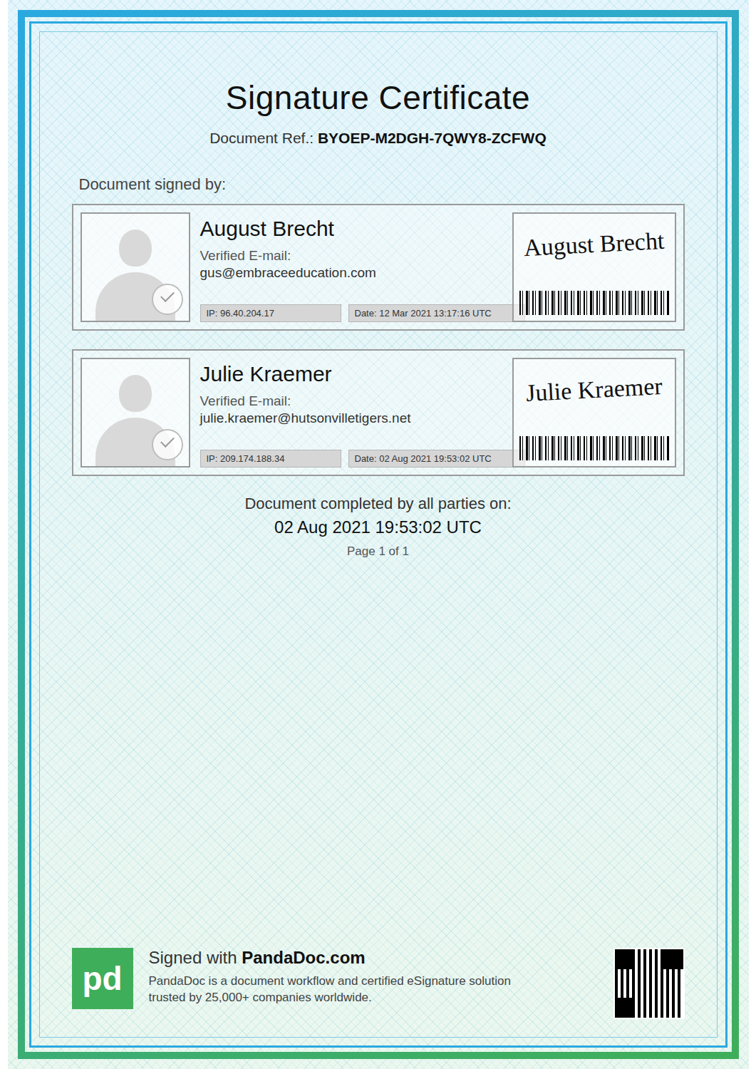Signature Certificate
Document Ref.: BYOEP-M2DGH-7QWY8-ZCFWQ
Document signed by:
August Brecht
Verified E-mail:
gus@embraceeducation.com
IP: 96.40.204.17 Date: 12 Mar 2021 13:17:16 UTC
August Brecht
Julie Kraemer
Verified E-mail:
julie.kraemer@hutsonvilletigers.net
IP: 209.174.188.34 Date: 02 Aug 2021 19:53:02 UTC
Julie Kraemer
Document completed by all parties on:
02 Aug 2021 19:53:02 UTC
Page 1 of 1
pd
Signed with PandaDoc.com
PandaDoc is a document workflow and certified eSignature solution trusted by 25,000+ companies worldwide.